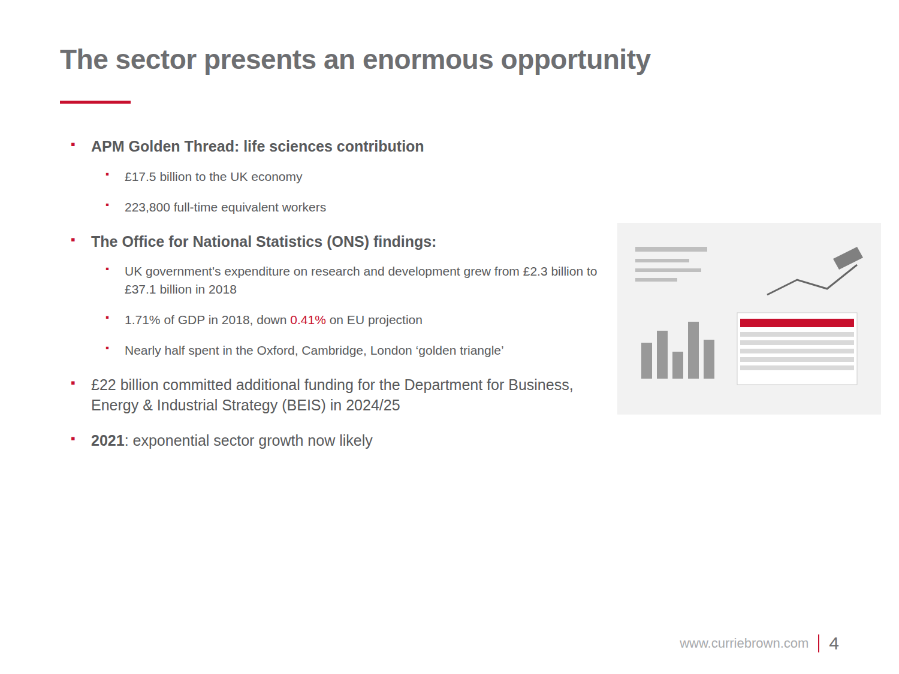The sector presents an enormous opportunity
APM Golden Thread: life sciences contribution
£17.5 billion to the UK economy
223,800 full-time equivalent workers
The Office for National Statistics (ONS) findings:
UK government's expenditure on research and development grew from £2.3 billion to £37.1 billion in 2018
1.71% of GDP in 2018, down 0.41% on EU projection
Nearly half spent in the Oxford, Cambridge, London ‘golden triangle’
£22 billion committed additional funding for the Department for Business, Energy & Industrial Strategy (BEIS) in 2024/25
2021: exponential sector growth now likely
www.curriebrown.com 4